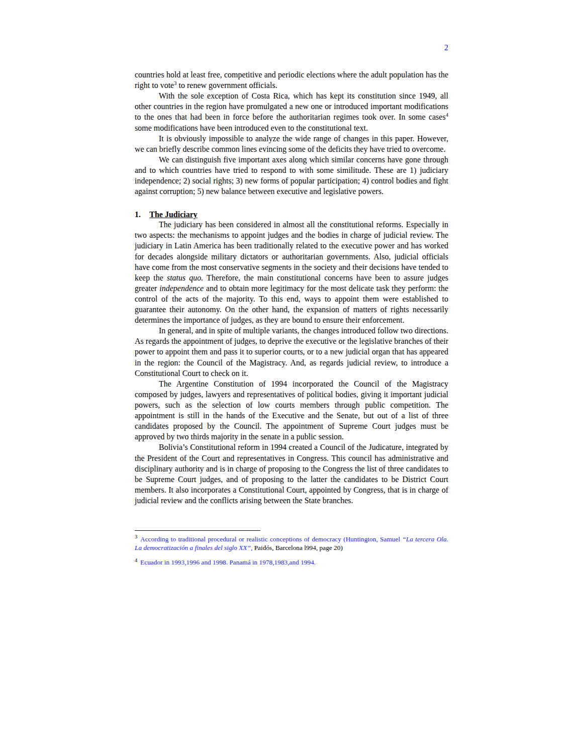2
countries hold at least free, competitive and periodic elections where the adult population has the right to vote3 to renew government officials.
With the sole exception of Costa Rica, which has kept its constitution since 1949, all other countries in the region have promulgated a new one or introduced important modifications to the ones that had been in force before the authoritarian regimes took over. In some cases4 some modifications have been introduced even to the constitutional text.
It is obviously impossible to analyze the wide range of changes in this paper. However, we can briefly describe common lines evincing some of the deficits they have tried to overcome.
We can distinguish five important axes along which similar concerns have gone through and to which countries have tried to respond to with some similitude. These are 1) judiciary independence; 2) social rights; 3) new forms of popular participation; 4) control bodies and fight against corruption; 5) new balance between executive and legislative powers.
1. The Judiciary
The judiciary has been considered in almost all the constitutional reforms. Especially in two aspects: the mechanisms to appoint judges and the bodies in charge of judicial review. The judiciary in Latin America has been traditionally related to the executive power and has worked for decades alongside military dictators or authoritarian governments. Also, judicial officials have come from the most conservative segments in the society and their decisions have tended to keep the status quo. Therefore, the main constitutional concerns have been to assure judges greater independence and to obtain more legitimacy for the most delicate task they perform: the control of the acts of the majority. To this end, ways to appoint them were established to guarantee their autonomy. On the other hand, the expansion of matters of rights necessarily determines the importance of judges, as they are bound to ensure their enforcement.
In general, and in spite of multiple variants, the changes introduced follow two directions. As regards the appointment of judges, to deprive the executive or the legislative branches of their power to appoint them and pass it to superior courts, or to a new judicial organ that has appeared in the region: the Council of the Magistracy. And, as regards judicial review, to introduce a Constitutional Court to check on it.
The Argentine Constitution of 1994 incorporated the Council of the Magistracy composed by judges, lawyers and representatives of political bodies, giving it important judicial powers, such as the selection of low courts members through public competition. The appointment is still in the hands of the Executive and the Senate, but out of a list of three candidates proposed by the Council. The appointment of Supreme Court judges must be approved by two thirds majority in the senate in a public session.
Bolivia’s Constitutional reform in 1994 created a Council of the Judicature, integrated by the President of the Court and representatives in Congress. This council has administrative and disciplinary authority and is in charge of proposing to the Congress the list of three candidates to be Supreme Court judges, and of proposing to the latter the candidates to be District Court members. It also incorporates a Constitutional Court, appointed by Congress, that is in charge of judicial review and the conflicts arising between the State branches.
3 According to traditional procedural or realistic conceptions of democracy (Huntington, Samuel “La tercera Ola. La democratización a finales del siglo XX”, Paidós, Barcelona l994, page 20)
4 Ecuador in 1993,1996 and 1998. Panamá in 1978,1983,and 1994.